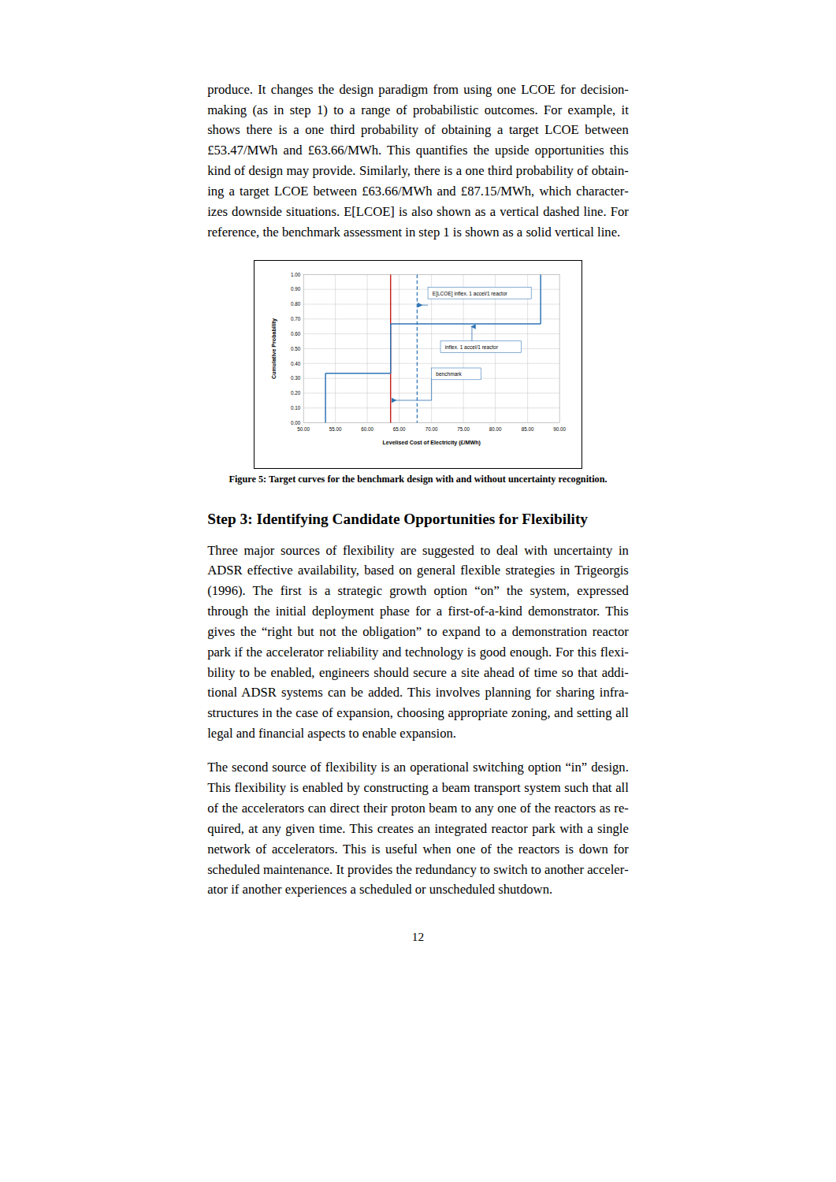produce. It changes the design paradigm from using one LCOE for decision-making (as in step 1) to a range of probabilistic outcomes. For example, it shows there is a one third probability of obtaining a target LCOE between £53.47/MWh and £63.66/MWh. This quantifies the upside opportunities this kind of design may provide. Similarly, there is a one third probability of obtaining a target LCOE between £63.66/MWh and £87.15/MWh, which characterizes downside situations. E[LCOE] is also shown as a vertical dashed line. For reference, the benchmark assessment in step 1 is shown as a solid vertical line.
1.00 0.90 0.80 0.70 0.60 0.50 0.40 0.30 0.20 0.10 0.00 50.00 55.00 60.00 65.00 70.00 75.00 80.00 85.00 90.00 Levelised Cost of Electricity (£/MWh) Cumulative Probability E[LCOE] inflex. 1 accel/1 reactor inflex. 1 accel/1 reactor benchmark
Figure 5: Target curves for the benchmark design with and without uncertainty recognition.
Step 3: Identifying Candidate Opportunities for Flexibility
Three major sources of flexibility are suggested to deal with uncertainty in ADSR effective availability, based on general flexible strategies in Trigeorgis (1996). The first is a strategic growth option “on” the system, expressed through the initial deployment phase for a first-of-a-kind demonstrator. This gives the “right but not the obligation” to expand to a demonstration reactor park if the accelerator reliability and technology is good enough. For this flexibility to be enabled, engineers should secure a site ahead of time so that additional ADSR systems can be added. This involves planning for sharing infrastructures in the case of expansion, choosing appropriate zoning, and setting all legal and financial aspects to enable expansion.
The second source of flexibility is an operational switching option “in” design. This flexibility is enabled by constructing a beam transport system such that all of the accelerators can direct their proton beam to any one of the reactors as required, at any given time. This creates an integrated reactor park with a single network of accelerators. This is useful when one of the reactors is down for scheduled maintenance. It provides the redundancy to switch to another accelerator if another experiences a scheduled or unscheduled shutdown.
12